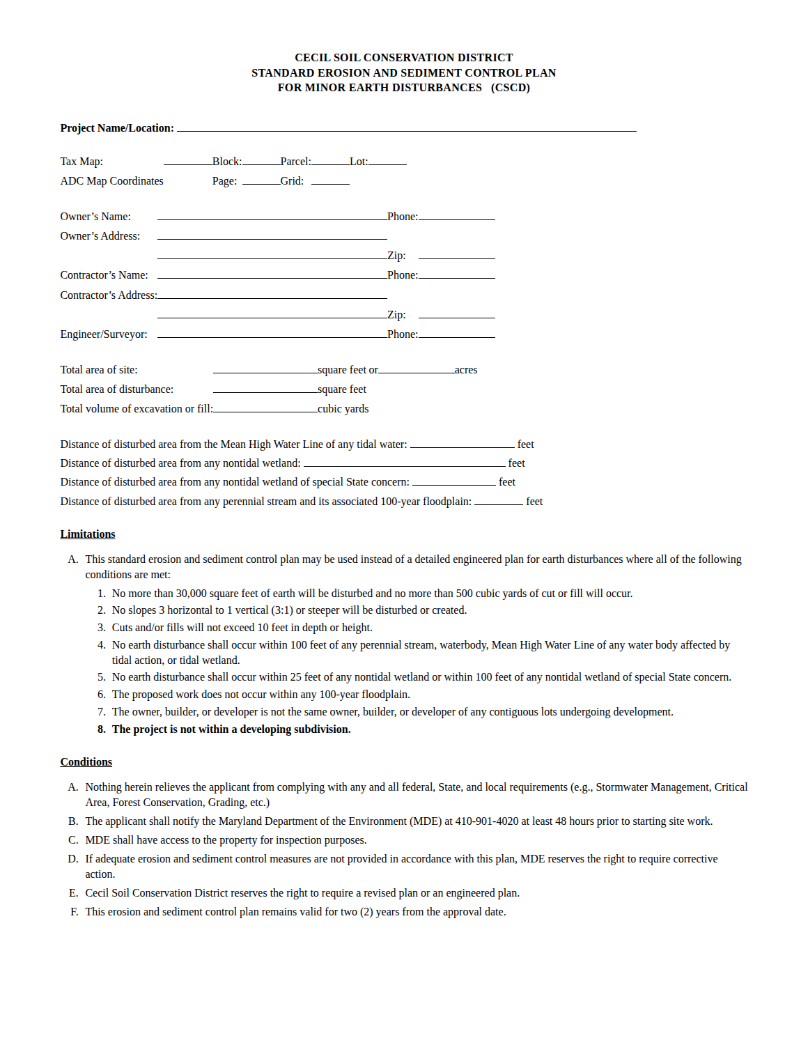CECIL SOIL CONSERVATION DISTRICT
STANDARD EROSION AND SEDIMENT CONTROL PLAN
FOR MINOR EARTH DISTURBANCES (CSCD)
Project Name/Location:
| Tax Map: | | Block: | | Parcel: | | Lot: | |
| ADC Map Coordinates | | Page: | | Grid: | | | |
| Owner’s Name: | | Phone: | |
| Owner’s Address: | | | |
| | | Zip: | |
| Contractor’s Name: | | Phone: | |
| Contractor’s Address: | | | |
| | | Zip: | |
| Engineer/Surveyor: | | Phone: | |
| Total area of site: | | square feet | or | | acres |
| Total area of disturbance: | | square feet | | | |
| Total volume of excavation or fill: | | cubic yards | | | |
Distance of disturbed area from the Mean High Water Line of any tidal water: feet
Distance of disturbed area from any nontidal wetland: feet
Distance of disturbed area from any nontidal wetland of special State concern: feet
Distance of disturbed area from any perennial stream and its associated 100-year floodplain: feet
Limitations
This standard erosion and sediment control plan may be used instead of a detailed engineered plan for earth disturbances where all of the following conditions are met:
No more than 30,000 square feet of earth will be disturbed and no more than 500 cubic yards of cut or fill will occur.
No slopes 3 horizontal to 1 vertical (3:1) or steeper will be disturbed or created.
Cuts and/or fills will not exceed 10 feet in depth or height.
No earth disturbance shall occur within 100 feet of any perennial stream, waterbody, Mean High Water Line of any water body affected by tidal action, or tidal wetland.
No earth disturbance shall occur within 25 feet of any nontidal wetland or within 100 feet of any nontidal wetland of special State concern.
The proposed work does not occur within any 100-year floodplain.
The owner, builder, or developer is not the same owner, builder, or developer of any contiguous lots undergoing development.
The project is not within a developing subdivision.
Conditions
Nothing herein relieves the applicant from complying with any and all federal, State, and local requirements (e.g., Stormwater Management, Critical Area, Forest Conservation, Grading, etc.)
The applicant shall notify the Maryland Department of the Environment (MDE) at 410-901-4020 at least 48 hours prior to starting site work.
MDE shall have access to the property for inspection purposes.
If adequate erosion and sediment control measures are not provided in accordance with this plan, MDE reserves the right to require corrective action.
Cecil Soil Conservation District reserves the right to require a revised plan or an engineered plan.
This erosion and sediment control plan remains valid for two (2) years from the approval date.